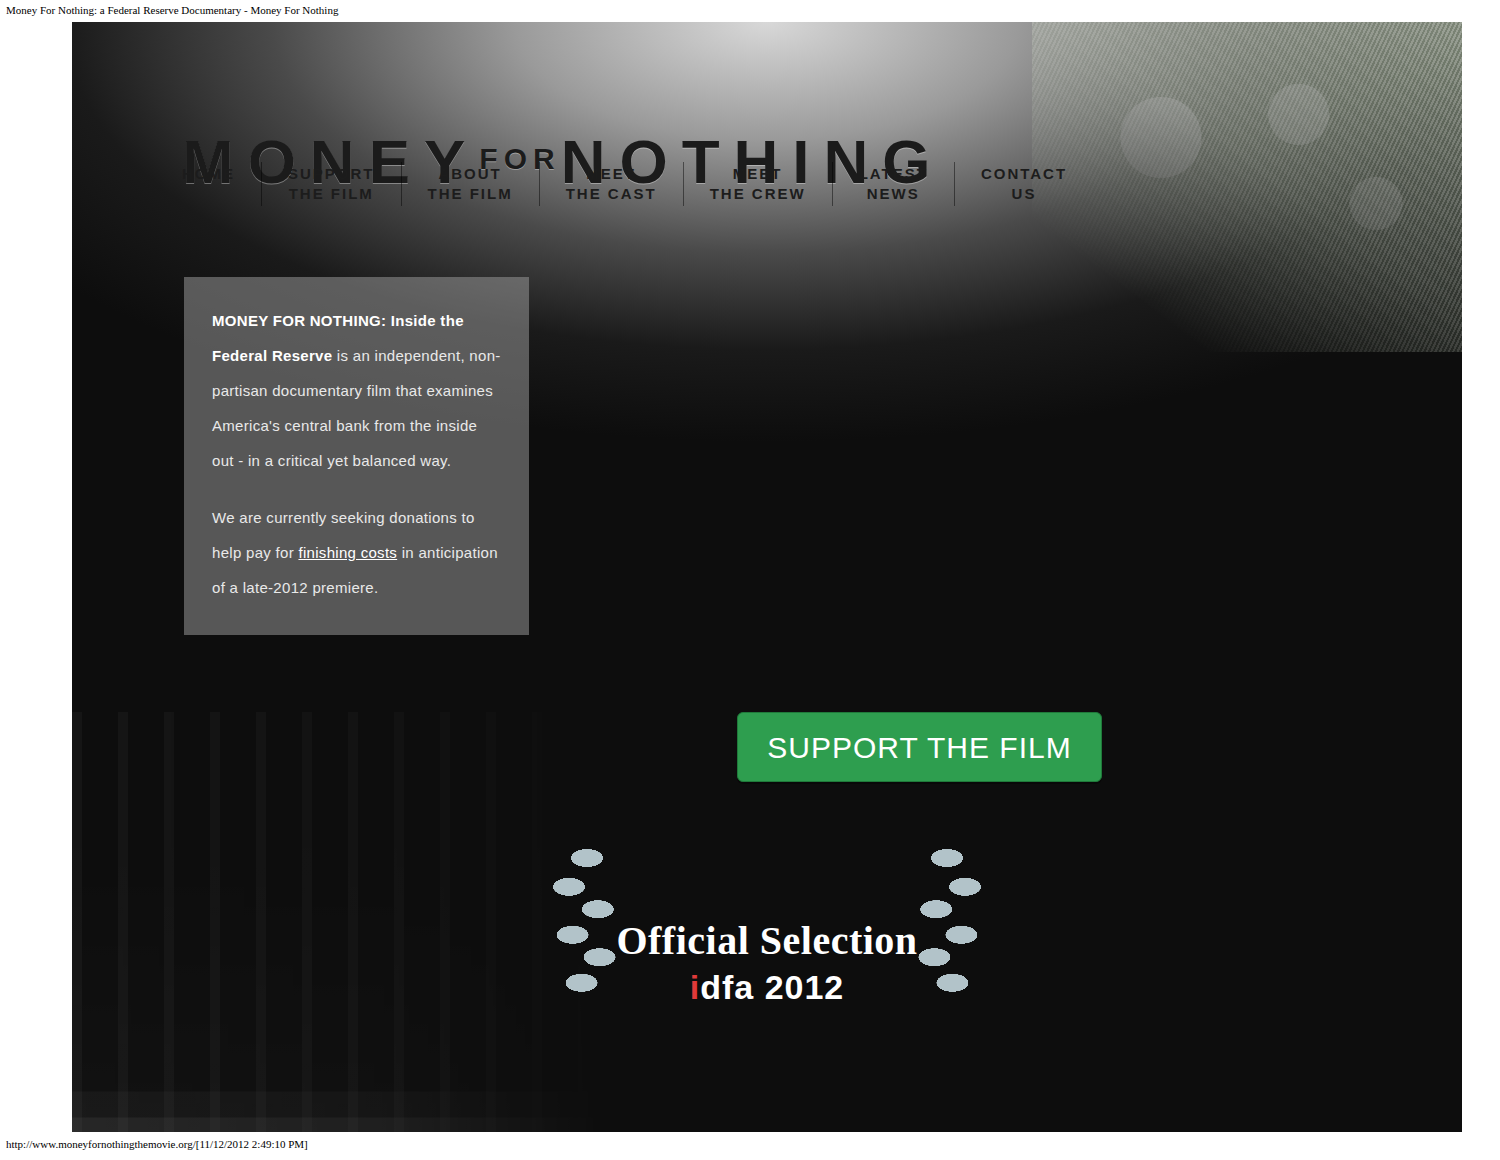Money For Nothing: a Federal Reserve Documentary - Money For Nothing
MONEYFORNOTHING
HOME
SUPPORT THE FILM
ABOUT THE FILM
MEET THE CAST
MEET THE CREW
LATEST NEWS
CONTACT US
MONEY FOR NOTHING: Inside the Federal Reserve is an independent, non-partisan documentary film that examines America's central bank from the inside out - in a critical yet balanced way.
We are currently seeking donations to help pay for finishing costs in anticipation of a late-2012 premiere.
SUPPORT THE FILM
Official Selection
idfa 2012
http://www.moneyfornothingthemovie.org/[11/12/2012 2:49:10 PM]